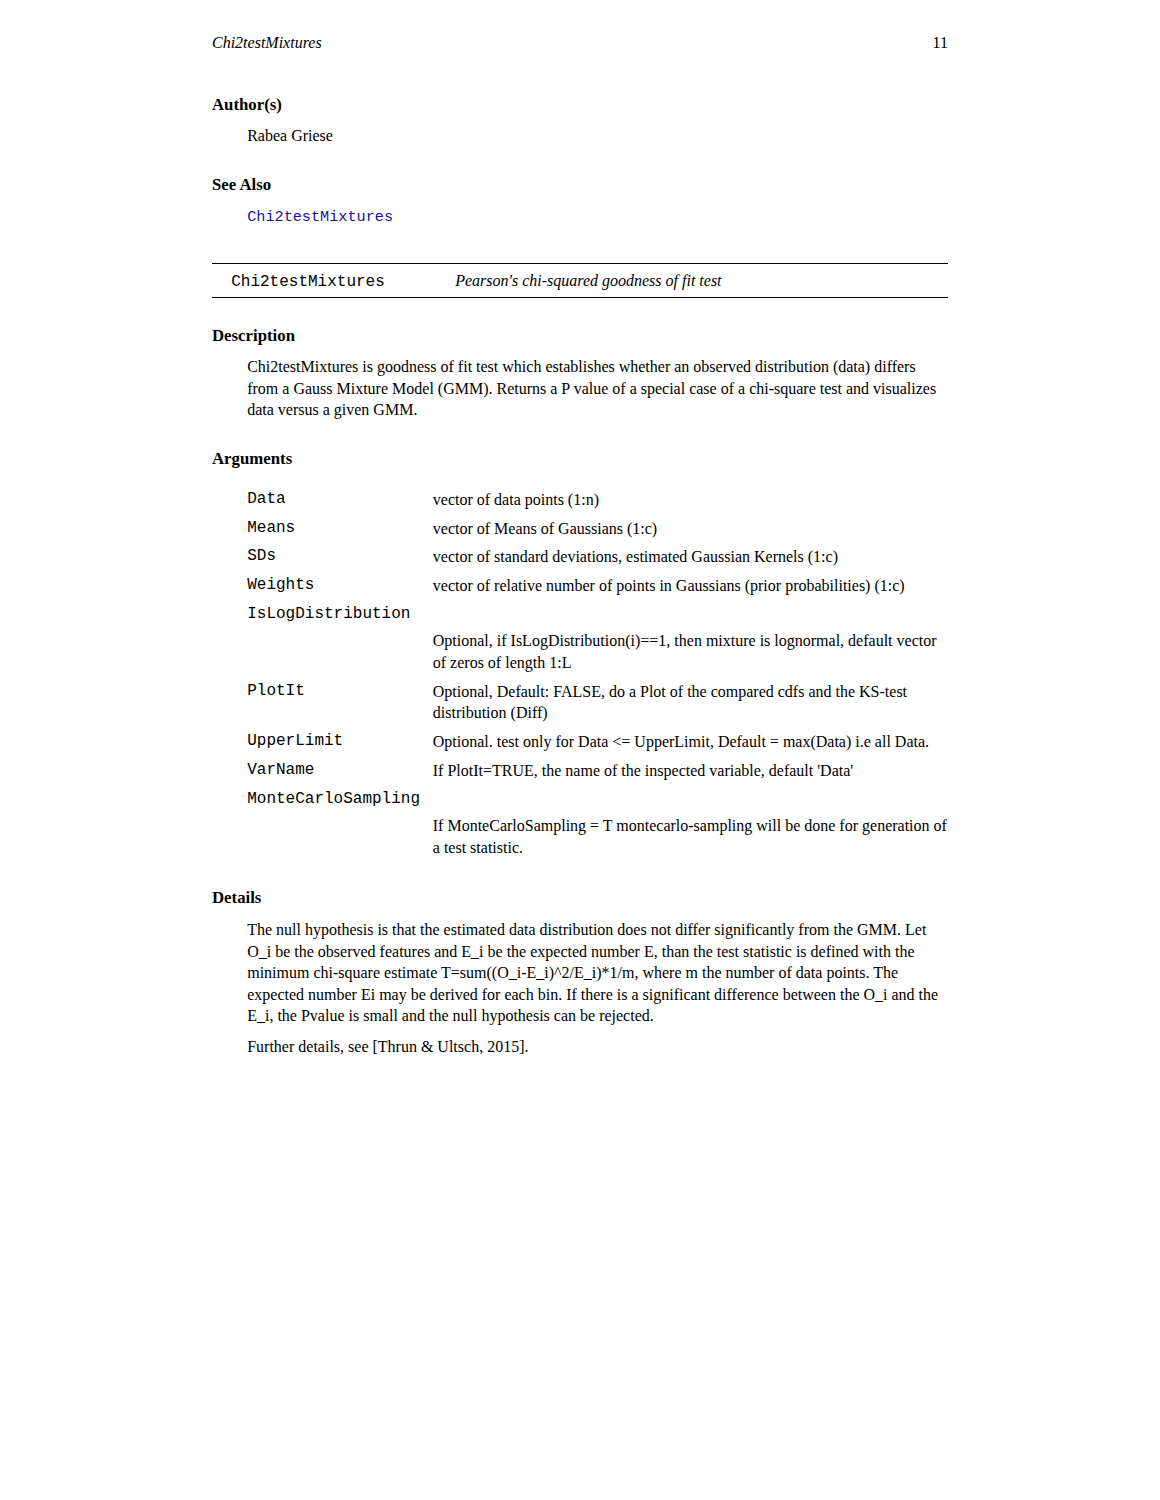Chi2testMixtures 11
Author(s)
Rabea Griese
See Also
Chi2testMixtures
Chi2testMixtures Pearson's chi-squared goodness of fit test
Description
Chi2testMixtures is goodness of fit test which establishes whether an observed distribution (data) differs from a Gauss Mixture Model (GMM). Returns a P value of a special case of a chi-square test and visualizes data versus a given GMM.
Arguments
Data
vector of data points (1:n)
Means
vector of Means of Gaussians (1:c)
SDs
vector of standard deviations, estimated Gaussian Kernels (1:c)
Weights
vector of relative number of points in Gaussians (prior probabilities) (1:c)
IsLogDistribution
Optional, if IsLogDistribution(i)==1, then mixture is lognormal, default vector of zeros of length 1:L
PlotIt
Optional, Default: FALSE, do a Plot of the compared cdfs and the KS-test distribution (Diff)
UpperLimit
Optional. test only for Data <= UpperLimit, Default = max(Data) i.e all Data.
VarName
If PlotIt=TRUE, the name of the inspected variable, default 'Data'
MonteCarloSampling
If MonteCarloSampling = T montecarlo-sampling will be done for generation of a test statistic.
Details
The null hypothesis is that the estimated data distribution does not differ significantly from the GMM. Let O_i be the observed features and E_i be the expected number E, than the test statistic is defined with the minimum chi-square estimate T=sum((O_i-E_i)^2/E_i)*1/m, where m the number of data points. The expected number Ei may be derived for each bin. If there is a significant difference between the O_i and the E_i, the Pvalue is small and the null hypothesis can be rejected.
Further details, see [Thrun & Ultsch, 2015].